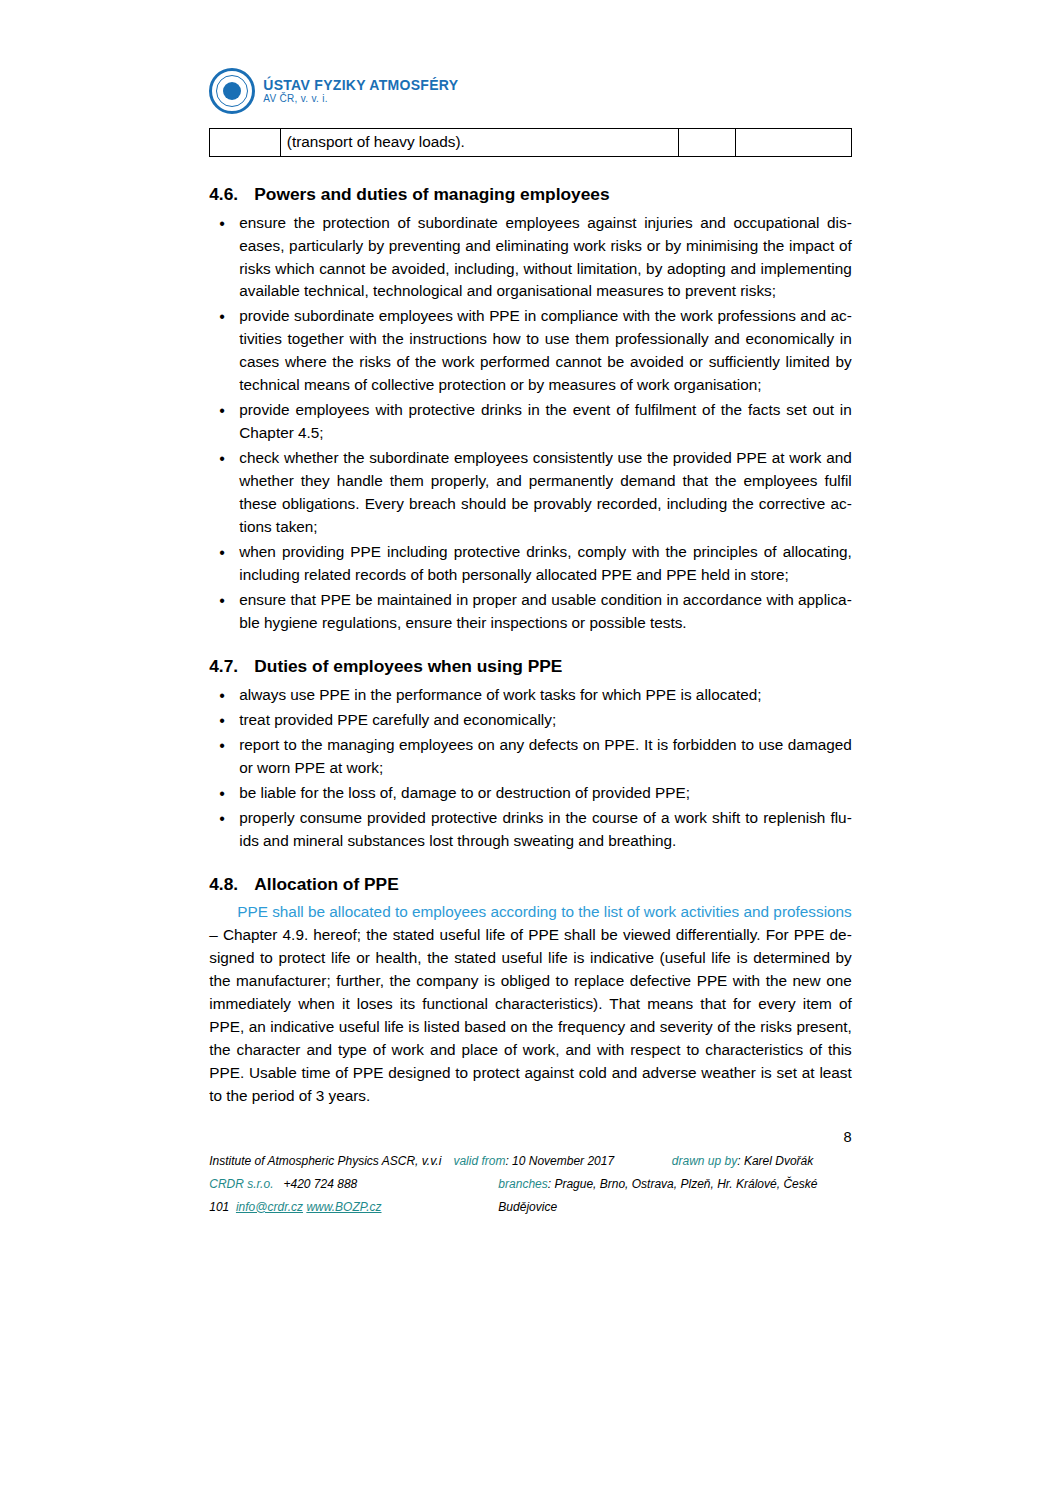ÚSTAV FYZIKY ATMOSFÉRY
AV ČR, v. v. i.
| | (transport of heavy loads). | | |
4.6. Powers and duties of managing employees
ensure the protection of subordinate employees against injuries and occupational diseases, particularly by preventing and eliminating work risks or by minimising the impact of risks which cannot be avoided, including, without limitation, by adopting and implementing available technical, technological and organisational measures to prevent risks;
provide subordinate employees with PPE in compliance with the work professions and activities together with the instructions how to use them professionally and economically in cases where the risks of the work performed cannot be avoided or sufficiently limited by technical means of collective protection or by measures of work organisation;
provide employees with protective drinks in the event of fulfilment of the facts set out in Chapter 4.5;
check whether the subordinate employees consistently use the provided PPE at work and whether they handle them properly, and permanently demand that the employees fulfil these obligations. Every breach should be provably recorded, including the corrective actions taken;
when providing PPE including protective drinks, comply with the principles of allocating, including related records of both personally allocated PPE and PPE held in store;
ensure that PPE be maintained in proper and usable condition in accordance with applicable hygiene regulations, ensure their inspections or possible tests.
4.7. Duties of employees when using PPE
always use PPE in the performance of work tasks for which PPE is allocated;
treat provided PPE carefully and economically;
report to the managing employees on any defects on PPE. It is forbidden to use damaged or worn PPE at work;
be liable for the loss of, damage to or destruction of provided PPE;
properly consume provided protective drinks in the course of a work shift to replenish fluids and mineral substances lost through sweating and breathing.
4.8. Allocation of PPE
PPE shall be allocated to employees according to the list of work activities and professions – Chapter 4.9. hereof; the stated useful life of PPE shall be viewed differentially. For PPE designed to protect life or health, the stated useful life is indicative (useful life is determined by the manufacturer; further, the company is obliged to replace defective PPE with the new one immediately when it loses its functional characteristics). That means that for every item of PPE, an indicative useful life is listed based on the frequency and severity of the risks present, the character and type of work and place of work, and with respect to characteristics of this PPE. Usable time of PPE designed to protect against cold and adverse weather is set at least to the period of 3 years.
8
Institute of Atmospheric Physics ASCR, v.v.i
valid from: 10 November 2017
drawn up by: Karel Dvořák
CRDR s.r.o. +420 724 888 101 info@crdr.cz www.BOZP.cz
branches: Prague, Brno, Ostrava, Plzeň, Hr. Králové, České Budějovice